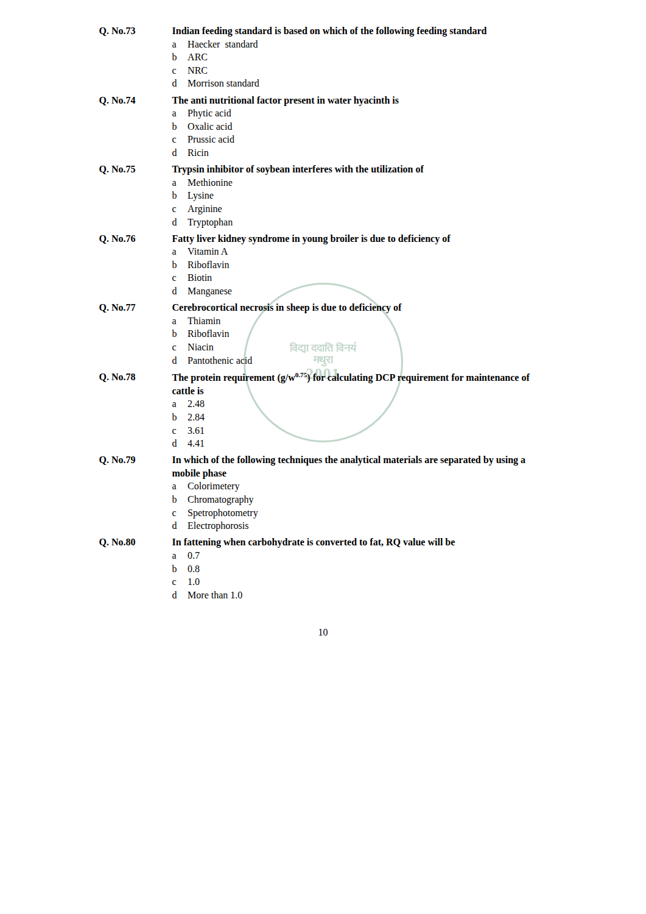पशुपालन एवं मत्स्य विज्ञान
विद्या ददाति विनयं
मथुरा
2001
विश्वविद्यालय मथुरा
Q. No.73 Indian feeding standard is based on which of the following feeding standard
aHaecker standard
bARC
cNRC
dMorrison standard
Q. No.74 The anti nutritional factor present in water hyacinth is
aPhytic acid
bOxalic acid
cPrussic acid
dRicin
Q. No.75 Trypsin inhibitor of soybean interferes with the utilization of
aMethionine
bLysine
cArginine
dTryptophan
Q. No.76 Fatty liver kidney syndrome in young broiler is due to deficiency of
aVitamin A
bRiboflavin
cBiotin
dManganese
Q. No.77 Cerebrocortical necrosis in sheep is due to deficiency of
aThiamin
bRiboflavin
cNiacin
dPantothenic acid
Q. No.78 The protein requirement (g/w0.75) for calculating DCP requirement for maintenance of cattle is
a 2.48
b 2.84
c 3.61
d 4.41
Q. No.79 In which of the following techniques the analytical materials are separated by using a mobile phase
aColorimetery
bChromatography
cSpetrophotometry
dElectrophorosis
Q. No.80 In fattening when carbohydrate is converted to fat, RQ value will be
a 0.7
b 0.8
c 1.0
dMore than 1.0
10